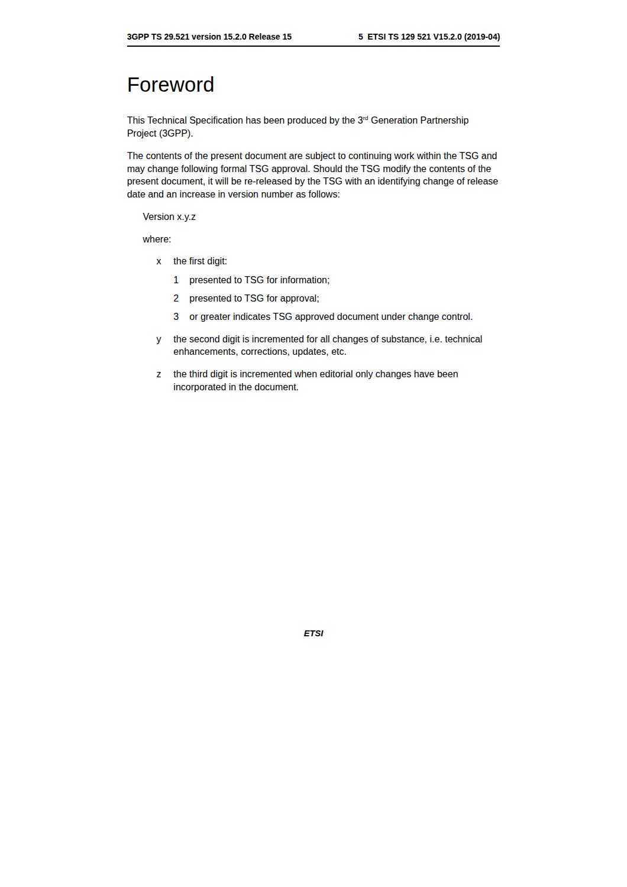3GPP TS 29.521 version 15.2.0 Release 15
5
ETSI TS 129 521 V15.2.0 (2019-04)
Foreword
This Technical Specification has been produced by the 3rd Generation Partnership Project (3GPP).
The contents of the present document are subject to continuing work within the TSG and may change following formal TSG approval. Should the TSG modify the contents of the present document, it will be re-released by the TSG with an identifying change of release date and an increase in version number as follows:
Version x.y.z
where:
x
the first digit:
1
presented to TSG for information;
2
presented to TSG for approval;
3
or greater indicates TSG approved document under change control.
y
the second digit is incremented for all changes of substance, i.e. technical enhancements, corrections, updates, etc.
z
the third digit is incremented when editorial only changes have been incorporated in the document.
ETSI